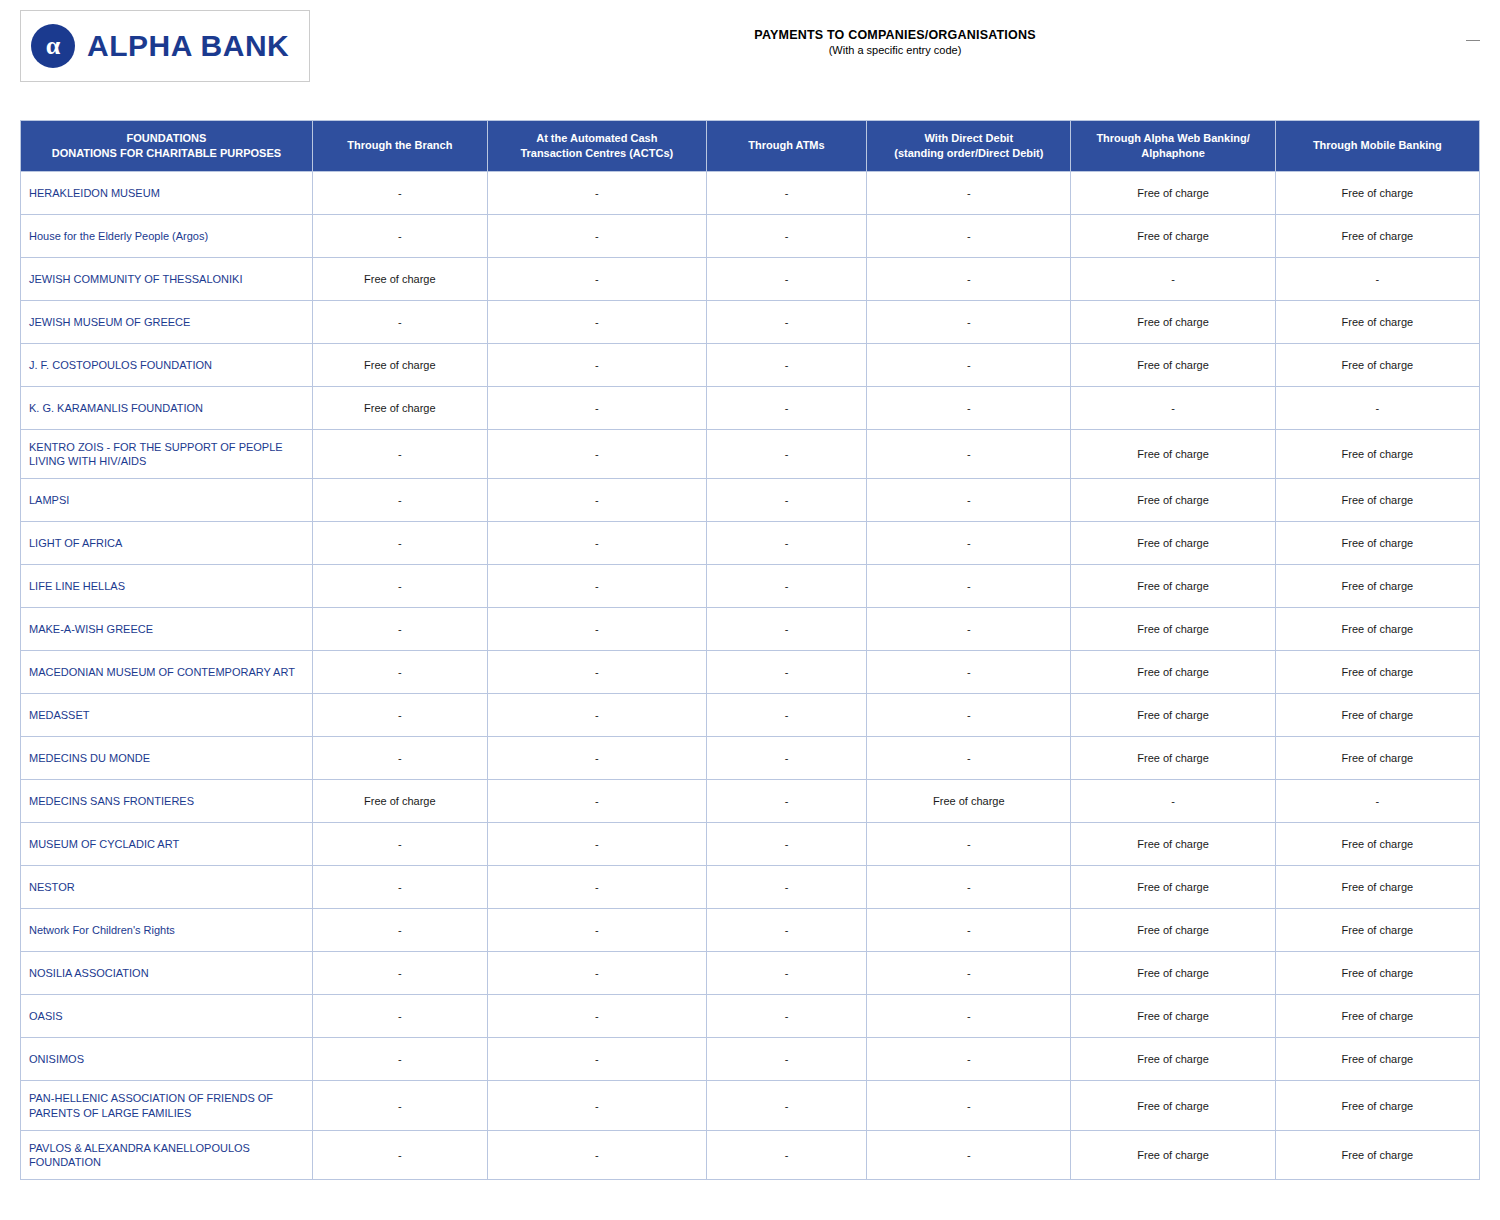α
ALPHA BANK
PAYMENTS TO COMPANIES/ORGANISATIONS
(With a specific entry code)
| FOUNDATIONS DONATIONS FOR CHARITABLE PURPOSES | Through the Branch | At the Automated Cash Transaction Centres (ACTCs) | Through ATMs | With Direct Debit (standing order/Direct Debit) | Through Alpha Web Banking/ Alphaphone | Through Mobile Banking |
| --- | --- | --- | --- | --- | --- | --- |
| HERAKLEIDON MUSEUM | - | - | - | - | Free of charge | Free of charge |
| House for the Elderly People (Argos) | - | - | - | - | Free of charge | Free of charge |
| JEWISH COMMUNITY OF THESSALONIKI | Free of charge | - | - | - | - | - |
| JEWISH MUSEUM OF GREECE | - | - | - | - | Free of charge | Free of charge |
| J. F. COSTOPOULOS FOUNDATION | Free of charge | - | - | - | Free of charge | Free of charge |
| K. G. KARAMANLIS FOUNDATION | Free of charge | - | - | - | - | - |
| KENTRO ZOIS - FOR THE SUPPORT OF PEOPLE LIVING WITH HIV/AIDS | - | - | - | - | Free of charge | Free of charge |
| LAMPSI | - | - | - | - | Free of charge | Free of charge |
| LIGHT OF AFRICA | - | - | - | - | Free of charge | Free of charge |
| LIFE LINE HELLAS | - | - | - | - | Free of charge | Free of charge |
| MAKE-A-WISH GREECE | - | - | - | - | Free of charge | Free of charge |
| MACEDONIAN MUSEUM OF CONTEMPORARY ART | - | - | - | - | Free of charge | Free of charge |
| MEDASSET | - | - | - | - | Free of charge | Free of charge |
| MEDECINS DU MONDE | - | - | - | - | Free of charge | Free of charge |
| MEDECINS SANS FRONTIERES | Free of charge | - | - | Free of charge | - | - |
| MUSEUM OF CYCLADIC ART | - | - | - | - | Free of charge | Free of charge |
| NESTOR | - | - | - | - | Free of charge | Free of charge |
| Network For Children's Rights | - | - | - | - | Free of charge | Free of charge |
| NOSILIA ASSOCIATION | - | - | - | - | Free of charge | Free of charge |
| OASIS | - | - | - | - | Free of charge | Free of charge |
| ONISIMOS | - | - | - | - | Free of charge | Free of charge |
| PAN-HELLENIC ASSOCIATION OF FRIENDS OF PARENTS OF LARGE FAMILIES | - | - | - | - | Free of charge | Free of charge |
| PAVLOS & ALEXANDRA KANELLOPOULOS FOUNDATION | - | - | - | - | Free of charge | Free of charge |